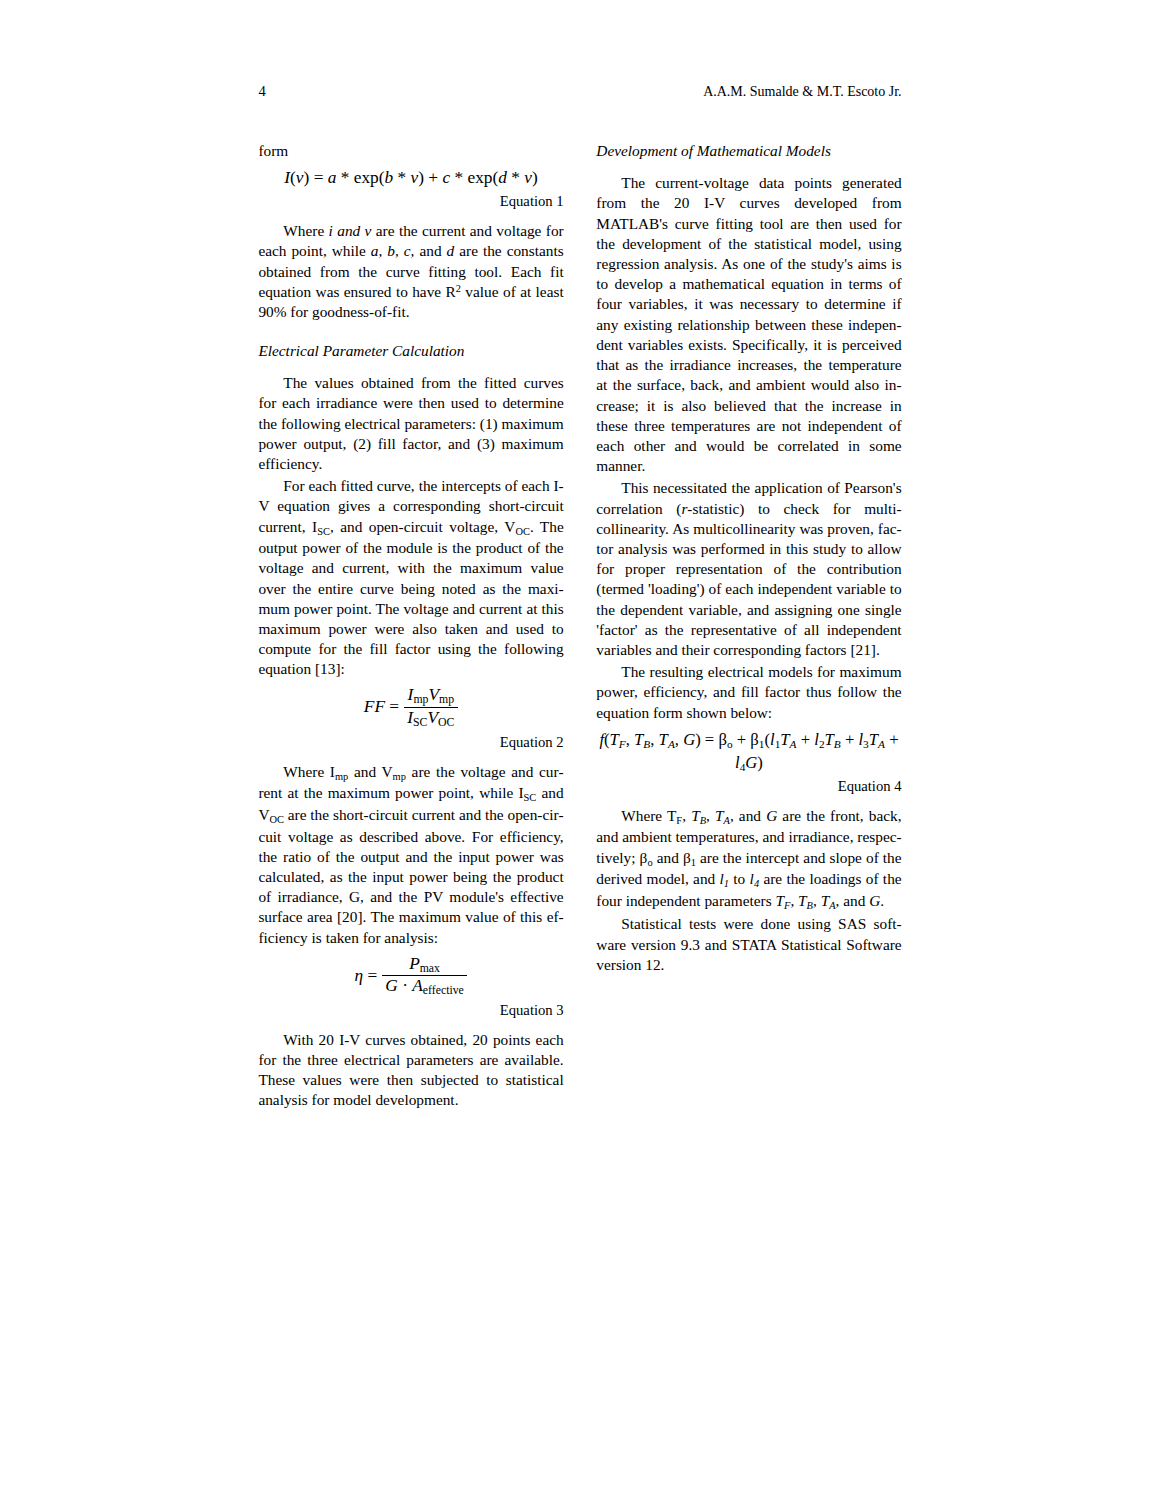4
A.A.M. Sumalde & M.T. Escoto Jr.
form
I(v) = a * exp(b * v) + c * exp(d * v)
Equation 1
Where i and v are the current and voltage for each point, while a, b, c, and d are the constants obtained from the curve fitting tool. Each fit equation was ensured to have R2 value of at least 90% for goodness-of-fit.
Electrical Parameter Calculation
The values obtained from the fitted curves for each irradiance were then used to determine the following electrical parameters: (1) maximum power output, (2) fill factor, and (3) maximum efficiency.
For each fitted curve, the intercepts of each I-V equation gives a corresponding short-circuit current, ISC, and open-circuit voltage, VOC. The output power of the module is the product of the voltage and current, with the maximum value over the entire curve being noted as the maximum power point. The voltage and current at this maximum power were also taken and used to compute for the fill factor using the following equation [13]:
FF = ImpVmp ISCVOC
Equation 2
Where Imp and Vmp are the voltage and current at the maximum power point, while ISC and VOC are the short-circuit current and the open-circuit voltage as described above. For efficiency, the ratio of the output and the input power was calculated, as the input power being the product of irradiance, G, and the PV module's effective surface area [20]. The maximum value of this efficiency is taken for analysis:
η = Pmax G · Aeffective
Equation 3
With 20 I-V curves obtained, 20 points each for the three electrical parameters are available. These values were then subjected to statistical analysis for model development.
Development of Mathematical Models
The current-voltage data points generated from the 20 I-V curves developed from MATLAB's curve fitting tool are then used for the development of the statistical model, using regression analysis. As one of the study's aims is to develop a mathematical equation in terms of four variables, it was necessary to determine if any existing relationship between these independent variables exists. Specifically, it is perceived that as the irradiance increases, the temperature at the surface, back, and ambient would also increase; it is also believed that the increase in these three temperatures are not independent of each other and would be correlated in some manner.
This necessitated the application of Pearson's correlation (r-statistic) to check for multicollinearity. As multicollinearity was proven, factor analysis was performed in this study to allow for proper representation of the contribution (termed 'loading') of each independent variable to the dependent variable, and assigning one single 'factor' as the representative of all independent variables and their corresponding factors [21].
The resulting electrical models for maximum power, efficiency, and fill factor thus follow the equation form shown below:
f(TF, TB, TA, G) = βo + β1(l1TA + l2TB + l3TA + l4G)
Equation 4
Where TF, TB, TA, and G are the front, back, and ambient temperatures, and irradiance, respectively; βo and β1 are the intercept and slope of the derived model, and l1 to l4 are the loadings of the four independent parameters TF, TB, TA, and G.
Statistical tests were done using SAS software version 9.3 and STATA Statistical Software version 12.